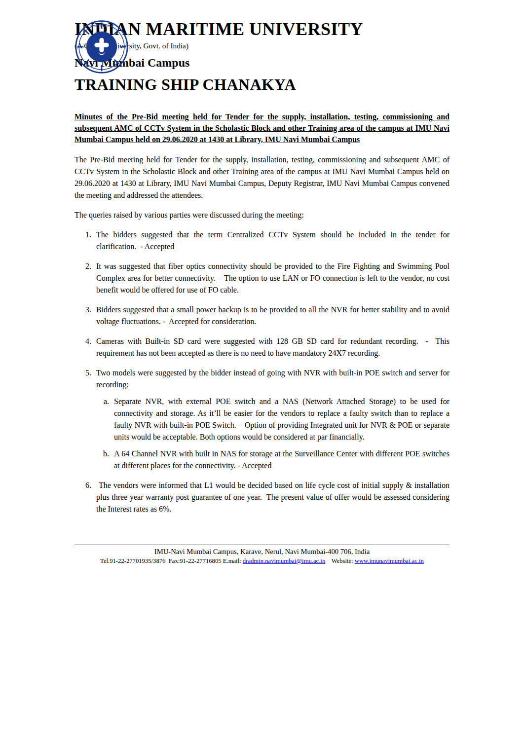INDIAN MARITIME
INDIAN MARITIME UNIVERSITY
(A Central University, Govt. of India)
Navi Mumbai Campus
TRAINING SHIP CHANAKYA
Minutes of the Pre-Bid meeting held for Tender for the supply, installation, testing, commissioning and subsequent AMC of CCTv System in the Scholastic Block and other Training area of the campus at IMU Navi Mumbai Campus held on 29.06.2020 at 1430 at Library, IMU Navi Mumbai Campus
The Pre-Bid meeting held for Tender for the supply, installation, testing, commissioning and subsequent AMC of CCTv System in the Scholastic Block and other Training area of the campus at IMU Navi Mumbai Campus held on 29.06.2020 at 1430 at Library, IMU Navi Mumbai Campus, Deputy Registrar, IMU Navi Mumbai Campus convened the meeting and addressed the attendees.
The queries raised by various parties were discussed during the meeting:
The bidders suggested that the term Centralized CCTv System should be included in the tender for clarification. - Accepted
It was suggested that fiber optics connectivity should be provided to the Fire Fighting and Swimming Pool Complex area for better connectivity. – The option to use LAN or FO connection is left to the vendor, no cost benefit would be offered for use of FO cable.
Bidders suggested that a small power backup is to be provided to all the NVR for better stability and to avoid voltage fluctuations. - Accepted for consideration.
Cameras with Built-in SD card were suggested with 128 GB SD card for redundant recording. - This requirement has not been accepted as there is no need to have mandatory 24X7 recording.
Two models were suggested by the bidder instead of going with NVR with built-in POE switch and server for recording:
Separate NVR, with external POE switch and a NAS (Network Attached Storage) to be used for connectivity and storage. As it’ll be easier for the vendors to replace a faulty switch than to replace a faulty NVR with built-in POE Switch. – Option of providing Integrated unit for NVR & POE or separate units would be acceptable. Both options would be considered at par financially.
A 64 Channel NVR with built in NAS for storage at the Surveillance Center with different POE switches at different places for the connectivity. - Accepted
The vendors were informed that L1 would be decided based on life cycle cost of initial supply & installation plus three year warranty post guarantee of one year. The present value of offer would be assessed considering the Interest rates as 6%.
IMU-Navi Mumbai Campus, Karave, Nerul, Navi Mumbai-400 706, India
Tel.91-22-27701935/3876 Fax:91-22-27716805 E.mail: dradmin.navimumbai@imu.ac.in Website: www.imunavimumbai.ac.in